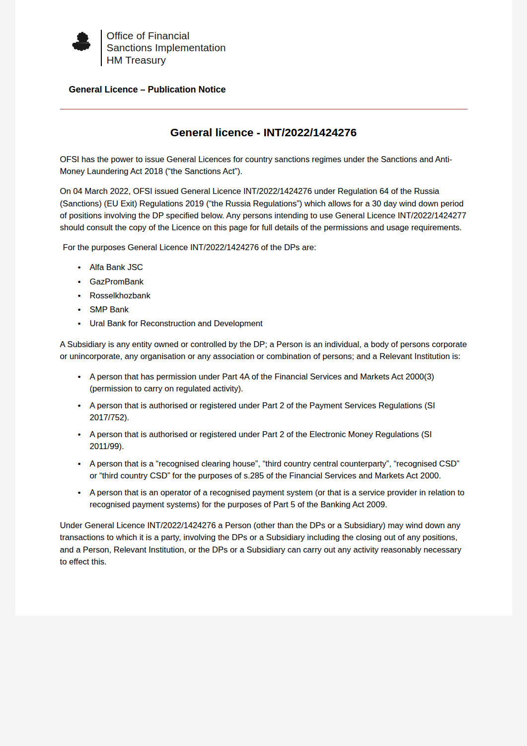Office of Financial
Sanctions Implementation
HM Treasury
General Licence – Publication Notice
General licence - INT/2022/1424276
OFSI has the power to issue General Licences for country sanctions regimes under the Sanctions and Anti-Money Laundering Act 2018 (“the Sanctions Act”).
On 04 March 2022, OFSI issued General Licence INT/2022/1424276 under Regulation 64 of the Russia (Sanctions) (EU Exit) Regulations 2019 (“the Russia Regulations”) which allows for a 30 day wind down period of positions involving the DP specified below. Any persons intending to use General Licence INT/2022/1424277 should consult the copy of the Licence on this page for full details of the permissions and usage requirements.
For the purposes General Licence INT/2022/1424276 of the DPs are:
Alfa Bank JSC
GazPromBank
Rosselkhozbank
SMP Bank
Ural Bank for Reconstruction and Development
A Subsidiary is any entity owned or controlled by the DP; a Person is an individual, a body of persons corporate or unincorporate, any organisation or any association or combination of persons; and a Relevant Institution is:
A person that has permission under Part 4A of the Financial Services and Markets Act 2000(3) (permission to carry on regulated activity).
A person that is authorised or registered under Part 2 of the Payment Services Regulations (SI 2017/752).
A person that is authorised or registered under Part 2 of the Electronic Money Regulations (SI 2011/99).
A person that is a “recognised clearing house”, “third country central counterparty”, “recognised CSD” or “third country CSD” for the purposes of s.285 of the Financial Services and Markets Act 2000.
A person that is an operator of a recognised payment system (or that is a service provider in relation to recognised payment systems) for the purposes of Part 5 of the Banking Act 2009.
Under General Licence INT/2022/1424276 a Person (other than the DPs or a Subsidiary) may wind down any transactions to which it is a party, involving the DPs or a Subsidiary including the closing out of any positions, and a Person, Relevant Institution, or the DPs or a Subsidiary can carry out any activity reasonably necessary to effect this.